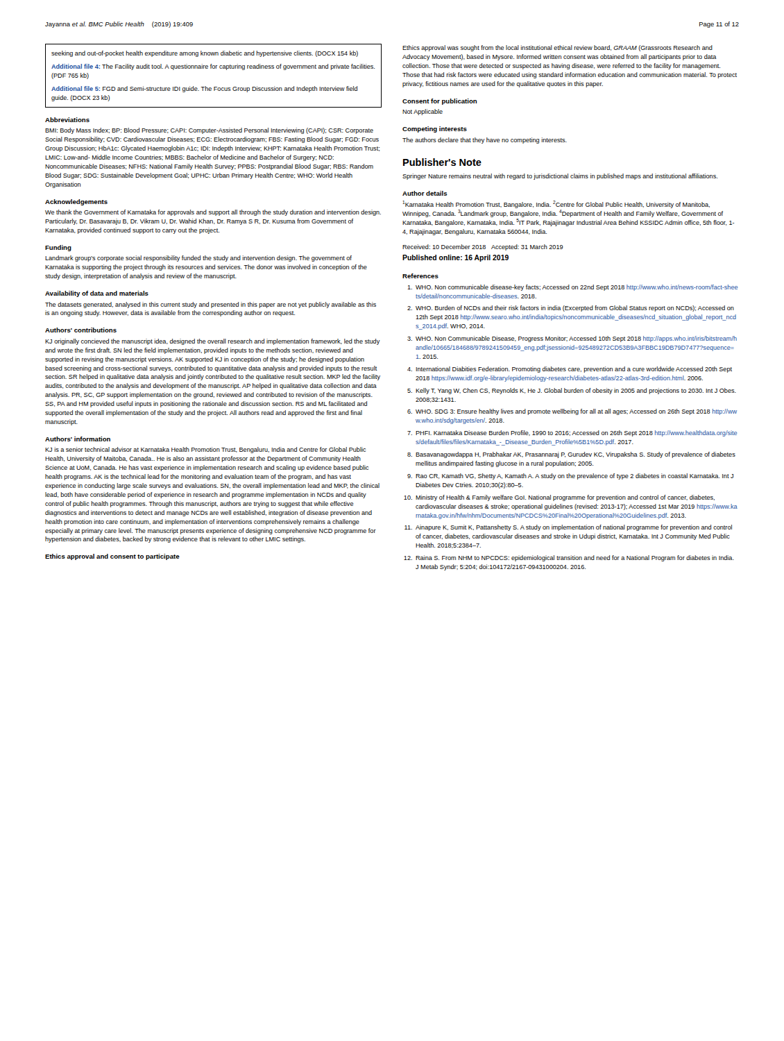Jayanna et al. BMC Public Health (2019) 19:409
Page 11 of 12
seeking and out-of-pocket health expenditure among known diabetic and hypertensive clients. (DOCX 154 kb)
Additional file 4: The Facility audit tool. A questionnaire for capturing readiness of government and private facilities. (PDF 765 kb)
Additional file 5: FGD and Semi-structure IDI guide. The Focus Group Discussion and Indepth Interview field guide. (DOCX 23 kb)
Abbreviations
BMI: Body Mass Index; BP: Blood Pressure; CAPI: Computer-Assisted Personal Interviewing (CAPI); CSR: Corporate Social Responsibility; CVD: Cardiovascular Diseases; ECG: Electrocardiogram; FBS: Fasting Blood Sugar; FGD: Focus Group Discussion; HbA1c: Glycated Haemoglobin A1c; IDI: Indepth Interview; KHPT: Karnataka Health Promotion Trust; LMIC: Low-and- Middle Income Countries; MBBS: Bachelor of Medicine and Bachelor of Surgery; NCD: Noncommunicable Diseases; NFHS: National Family Health Survey; PPBS: Postprandial Blood Sugar; RBS: Random Blood Sugar; SDG: Sustainable Development Goal; UPHC: Urban Primary Health Centre; WHO: World Health Organisation
Acknowledgements
We thank the Government of Karnataka for approvals and support all through the study duration and intervention design. Particularly, Dr. Basavaraju B, Dr. Vikram U, Dr. Wahid Khan, Dr. Ramya S R, Dr. Kusuma from Government of Karnataka, provided continued support to carry out the project.
Funding
Landmark group's corporate social responsibility funded the study and intervention design. The government of Karnataka is supporting the project through its resources and services. The donor was involved in conception of the study design, interpretation of analysis and review of the manuscript.
Availability of data and materials
The datasets generated, analysed in this current study and presented in this paper are not yet publicly available as this is an ongoing study. However, data is available from the corresponding author on request.
Authors' contributions
KJ originally concieved the manuscript idea, designed the overall research and implementation framework, led the study and wrote the first draft. SN led the field implementation, provided inputs to the methods section, reviewed and supported in revising the manuscript versions. AK supported KJ in conception of the study; he designed population based screening and cross-sectional surveys, contributed to quantitative data analysis and provided inputs to the result section. SR helped in qualitative data analysis and jointly contributed to the qualitative result section. MKP led the facility audits, contributed to the analysis and development of the manuscript. AP helped in qualitative data collection and data analysis. PR, SC, GP support implementation on the ground, reviewed and contributed to revision of the manuscripts. SS, PA and HM provided useful inputs in positioning the rationale and discussion section. RS and ML facilitated and supported the overall implementation of the study and the project. All authors read and approved the first and final manuscript.
Authors' information
KJ is a senior technical advisor at Karnataka Health Promotion Trust, Bengaluru, India and Centre for Global Public Health, University of Maitoba, Canada.. He is also an assistant professor at the Department of Community Health Science at UoM, Canada. He has vast experience in implementation research and scaling up evidence based public health programs. AK is the technical lead for the monitoring and evaluation team of the program, and has vast experience in conducting large scale surveys and evaluations. SN, the overall implementation lead and MKP, the clinical lead, both have considerable period of experience in research and programme implementation in NCDs and quality control of public health programmes. Through this manuscript, authors are trying to suggest that while effective diagnostics and interventions to detect and manage NCDs are well established, integration of disease prevention and health promotion into care continuum, and implementation of interventions comprehensively remains a challenge especially at primary care level. The manuscript presents experience of designing comprehensive NCD programme for hypertension and diabetes, backed by strong evidence that is relevant to other LMIC settings.
Ethics approval and consent to participate
Ethics approval was sought from the local institutional ethical review board, GRAAM (Grassroots Research and Advocacy Movement), based in Mysore. Informed written consent was obtained from all participants prior to data collection. Those that were detected or suspected as having disease, were referred to the facility for management. Those that had risk factors were educated using standard information education and communication material. To protect privacy, fictitious names are used for the qualitative quotes in this paper.
Consent for publication
Not Applicable
Competing interests
The authors declare that they have no competing interests.
Publisher's Note
Springer Nature remains neutral with regard to jurisdictional claims in published maps and institutional affiliations.
Author details
1Karnataka Health Promotion Trust, Bangalore, India. 2Centre for Global Public Health, University of Manitoba, Winnipeg, Canada. 3Landmark group, Bangalore, India. 4Department of Health and Family Welfare, Government of Karnataka, Bangalore, Karnataka, India. 5IT Park, Rajajinagar Industrial Area Behind KSSIDC Admin office, 5th floor, 1-4, Rajajinagar, Bengaluru, Karnataka 560044, India.
Received: 10 December 2018 Accepted: 31 March 2019
Published online: 16 April 2019
References
WHO. Non communicable disease-key facts; Accessed on 22nd Sept 2018 http://www.who.int/news-room/fact-sheets/detail/noncommunicable-diseases. 2018.
WHO. Burden of NCDs and their risk factors in india (Excerpted from Global Status report on NCDs); Accessed on 12th Sept 2018 http://www.searo.who.int/india/topics/noncommunicable_diseases/ncd_situation_global_report_ncds_2014.pdf. WHO, 2014.
WHO. Non Communicable Disease, Progress Monitor; Accessed 10th Sept 2018 http://apps.who.int/iris/bitstream/handle/10665/184688/9789241509459_eng.pdf;jsessionid=925489272CD53B9A3FBBC19DB79D7477?sequence=1. 2015.
International Diabities Federation. Promoting diabetes care, prevention and a cure worldwide Accessed 20th Sept 2018 https://www.idf.org/e-library/epidemiology-research/diabetes-atlas/22-atlas-3rd-edition.html. 2006.
Kelly T, Yang W, Chen CS, Reynolds K, He J. Global burden of obesity in 2005 and projections to 2030. Int J Obes. 2008;32:1431.
WHO. SDG 3: Ensure healthy lives and promote wellbeing for all at all ages; Accessed on 26th Sept 2018 http://www.who.int/sdg/targets/en/. 2018.
PHFI. Karnataka Disease Burden Profile, 1990 to 2016; Accessed on 26th Sept 2018 http://www.healthdata.org/sites/default/files/files/Karnataka_-_Disease_Burden_Profile%5B1%5D.pdf. 2017.
Basavanagowdappa H, Prabhakar AK, Prasannaraj P, Gurudev KC, Virupaksha S. Study of prevalence of diabetes mellitus andimpaired fasting glucose in a rural population; 2005.
Rao CR, Kamath VG, Shetty A, Kamath A. A study on the prevalence of type 2 diabetes in coastal Karnataka. Int J Diabetes Dev Ctries. 2010;30(2):80–5.
Ministry of Health & Family welfare GoI. National programme for prevention and control of cancer, diabetes, cardiovascular diseases & stroke; operational guidelines (revised: 2013-17); Accessed 1st Mar 2019 https://www.karnataka.gov.in/hfw/nhm/Documents/NPCDCS%20Final%20Operational%20Guidelines.pdf. 2013.
Ainapure K, Sumit K, Pattanshetty S. A study on implementation of national programme for prevention and control of cancer, diabetes, cardiovascular diseases and stroke in Udupi district, Karnataka. Int J Community Med Public Health. 2018;5:2384–7.
Raina S. From NHM to NPCDCS: epidemiological transition and need for a National Program for diabetes in India. J Metab Syndr; 5:204; doi:104172/2167-09431000204. 2016.